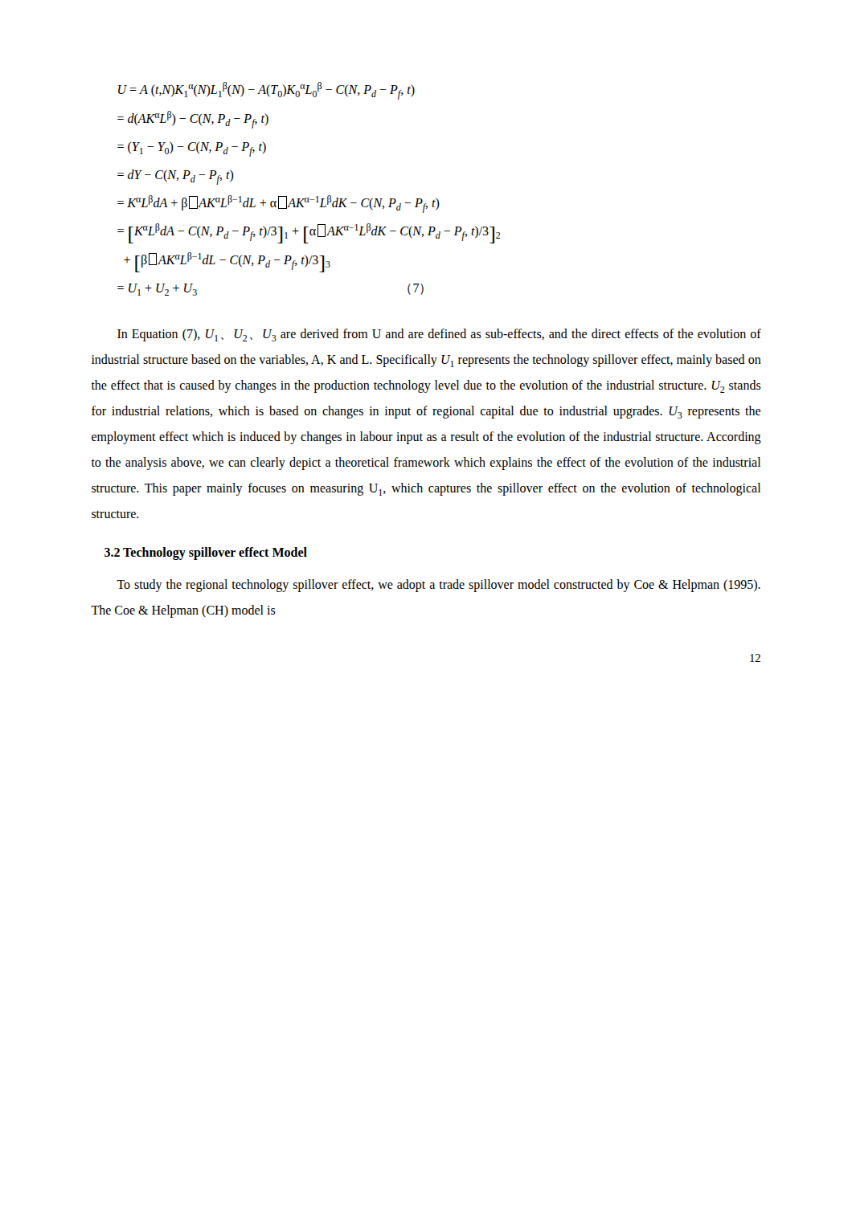U = A (t,N)K1α(N)L1β(N) − A(T0)K0αL0β − C(N, Pd − Pf, t) = d(AKαLβ) − C(N, Pd − Pf, t) = (Y1 − Y0) − C(N, Pd − Pf, t) = dY − C(N, Pd − Pf, t) = KαLβdA + β AKαLβ−1dL + α AKα−1LβdK − C(N, Pd − Pf, t) = [KαLβdA − C(N, Pd − Pf, t)/3]1 + [α AKα−1LβdK − C(N, Pd − Pf, t)/3]2 + [β AKαLβ−1dL − C(N, Pd − Pf, t)/3]3 = U1 + U2 + U3（7）
In Equation (7), U1、U2、U3 are derived from U and are defined as sub-effects, and the direct effects of the evolution of industrial structure based on the variables, A, K and L. Specifically U1 represents the technology spillover effect, mainly based on the effect that is caused by changes in the production technology level due to the evolution of the industrial structure. U2 stands for industrial relations, which is based on changes in input of regional capital due to industrial upgrades. U3 represents the employment effect which is induced by changes in labour input as a result of the evolution of the industrial structure. According to the analysis above, we can clearly depict a theoretical framework which explains the effect of the evolution of the industrial structure. This paper mainly focuses on measuring U1, which captures the spillover effect on the evolution of technological structure.
3.2 Technology spillover effect Model
To study the regional technology spillover effect, we adopt a trade spillover model constructed by Coe & Helpman (1995). The Coe & Helpman (CH) model is
12